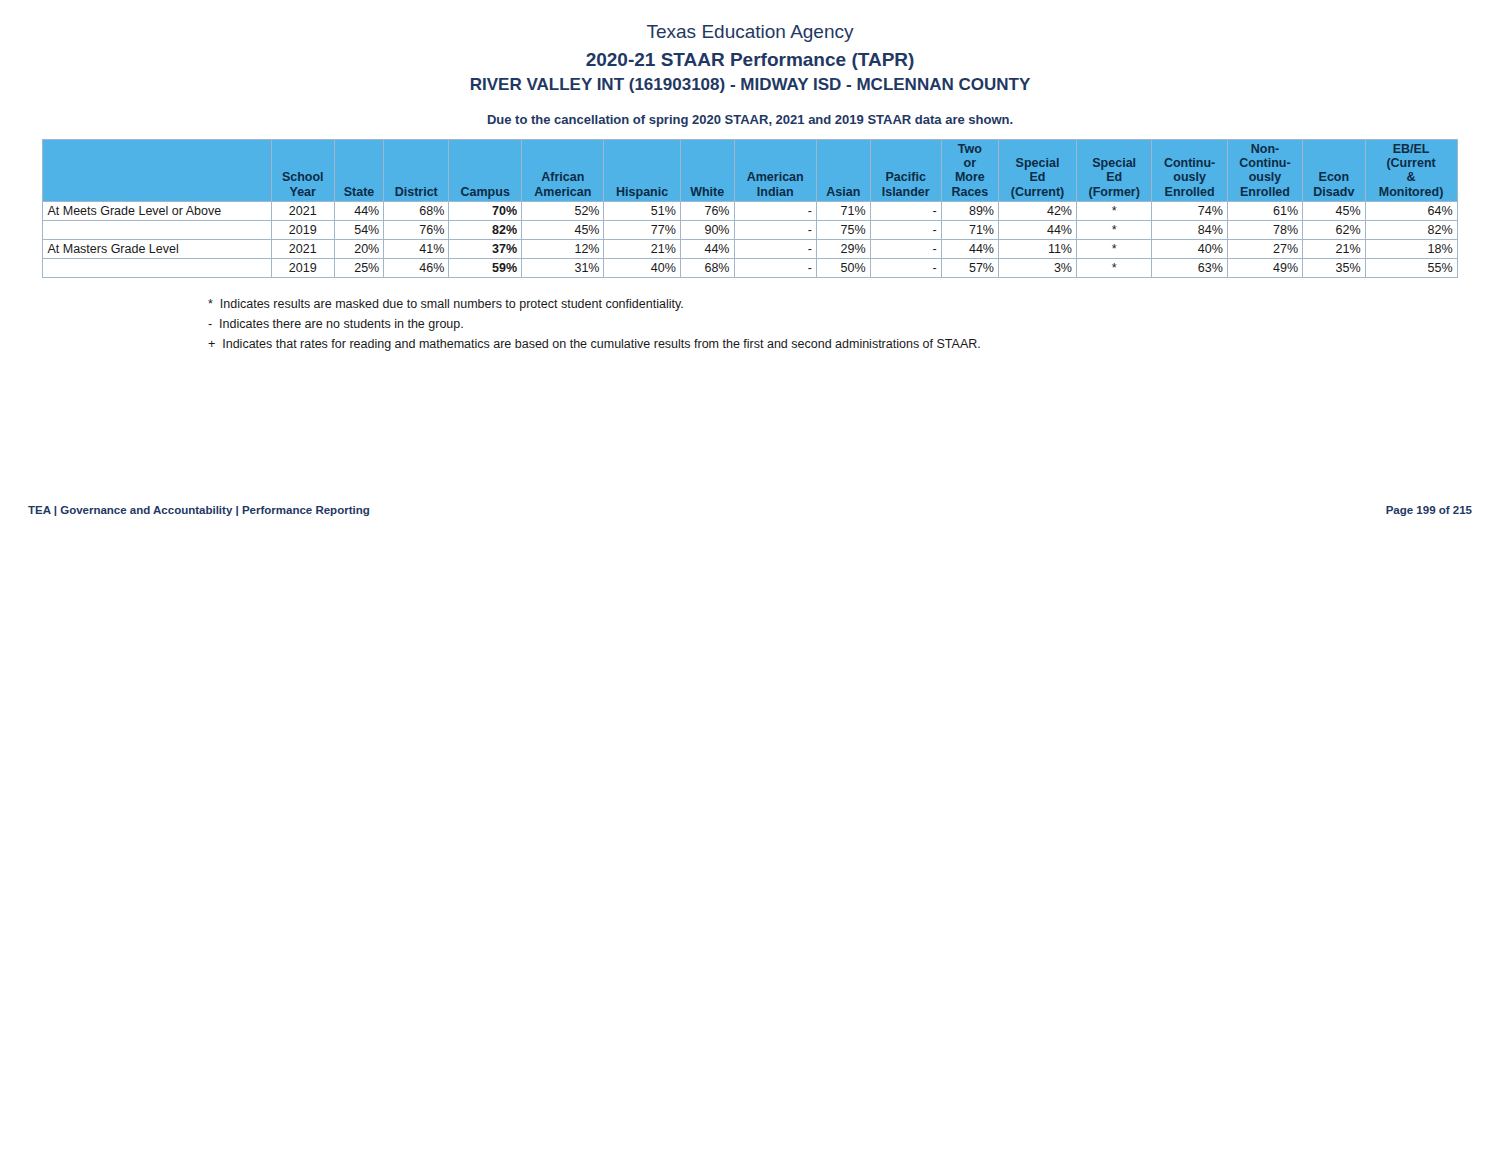Texas Education Agency
2020-21 STAAR Performance (TAPR)
RIVER VALLEY INT (161903108) - MIDWAY ISD - MCLENNAN COUNTY
Due to the cancellation of spring 2020 STAAR, 2021 and 2019 STAAR data are shown.
| | School Year | State | District | Campus | African American | Hispanic | White | American Indian | Asian | Pacific Islander | Two or More Races | Special Ed (Current) | Special Ed (Former) | Continu- ously Enrolled | Non- Continu- ously Enrolled | Econ Disadv | EB/EL (Current & Monitored) |
| --- | --- | --- | --- | --- | --- | --- | --- | --- | --- | --- | --- | --- | --- | --- | --- | --- | --- |
| At Meets Grade Level or Above | 2021 | 44% | 68% | 70% | 52% | 51% | 76% | - | 71% | - | 89% | 42% | * | 74% | 61% | 45% | 64% |
| | 2019 | 54% | 76% | 82% | 45% | 77% | 90% | - | 75% | - | 71% | 44% | * | 84% | 78% | 62% | 82% |
| At Masters Grade Level | 2021 | 20% | 41% | 37% | 12% | 21% | 44% | - | 29% | - | 44% | 11% | * | 40% | 27% | 21% | 18% |
| | 2019 | 25% | 46% | 59% | 31% | 40% | 68% | - | 50% | - | 57% | 3% | * | 63% | 49% | 35% | 55% |
* Indicates results are masked due to small numbers to protect student confidentiality.
- Indicates there are no students in the group.
+ Indicates that rates for reading and mathematics are based on the cumulative results from the first and second administrations of STAAR.
TEA | Governance and Accountability | Performance Reporting
Page 199 of 215